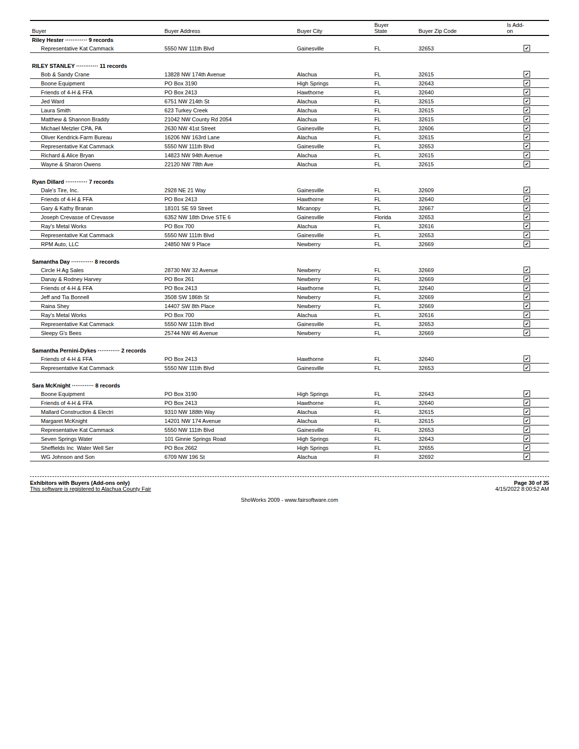| Buyer | Buyer Address | Buyer City | Buyer State | Buyer Zip Code | Is Add- on |
| --- | --- | --- | --- | --- | --- |
| Riley Hester ············ 9 records |
| Representative Kat Cammack | 5550 NW 111th Blvd | Gainesville | FL | 32653 | ✔ |
| RILEY STANLEY ············ 11 records |
| Bob & Sandy Crane | 13828 NW 174th Avenue | Alachua | FL | 32615 | ✔ |
| Boone Equipment | PO Box 3190 | High Springs | FL | 32643 | ✔ |
| Friends of 4-H & FFA | PO Box 2413 | Hawthorne | FL | 32640 | ✔ |
| Jed Ward | 6751 NW 214th St | Alachua | FL | 32615 | ✔ |
| Laura Smith | 623 Turkey Creek | Alachua | FL | 32615 | ✔ |
| Matthew & Shannon Braddy | 21042 NW County Rd 2054 | Alachua | FL | 32615 | ✔ |
| Michael Metzler CPA, PA | 2630 NW 41st Street | Gainesville | FL | 32606 | ✔ |
| Oliver Kendrick-Farm Bureau | 16206 NW 163rd Lane | Alachua | FL | 32615 | ✔ |
| Representative Kat Cammack | 5550 NW 111th Blvd | Gainesville | FL | 32653 | ✔ |
| Richard & Alice Bryan | 14823 NW 94th Avenue | Alachua | FL | 32615 | ✔ |
| Wayne & Sharon Owens | 22120 NW 78th Ave | Alachua | FL | 32615 | ✔ |
| Ryan Dillard ············ 7 records |
| Dale's Tire, Inc. | 2928 NE 21 Way | Gainesville | FL | 32609 | ✔ |
| Friends of 4-H & FFA | PO Box 2413 | Hawthorne | FL | 32640 | ✔ |
| Gary & Kathy Branan | 18101 SE 59 Street | Micanopy | FL | 32667 | ✔ |
| Joseph Crevasse of Crevasse | 6352 NW 18th Drive STE 6 | Gainesville | Florida | 32653 | ✔ |
| Ray's Metal Works | PO Box 700 | Alachua | FL | 32616 | ✔ |
| Representative Kat Cammack | 5550 NW 111th Blvd | Gainesville | FL | 32653 | ✔ |
| RPM Auto, LLC | 24850 NW 9 Place | Newberry | FL | 32669 | ✔ |
| Samantha Day ············ 8 records |
| Circle H Ag Sales | 28730 NW 32 Avenue | Newberry | FL | 32669 | ✔ |
| Danay & Rodney Harvey | PO Box 261 | Newberry | FL | 32669 | ✔ |
| Friends of 4-H & FFA | PO Box 2413 | Hawthorne | FL | 32640 | ✔ |
| Jeff and Tia Bonnell | 3508 SW 186th St | Newberry | FL | 32669 | ✔ |
| Raina Shey | 14407 SW 8th Place | Newberry | FL | 32669 | ✔ |
| Ray's Metal Works | PO Box 700 | Alachua | FL | 32616 | ✔ |
| Representative Kat Cammack | 5550 NW 111th Blvd | Gainesville | FL | 32653 | ✔ |
| Sleepy G's Bees | 25744 NW 46 Avenue | Newberry | FL | 32669 | ✔ |
| Samantha Pernini-Dykes ············ 2 records |
| Friends of 4-H & FFA | PO Box 2413 | Hawthorne | FL | 32640 | ✔ |
| Representative Kat Cammack | 5550 NW 111th Blvd | Gainesville | FL | 32653 | ✔ |
| Sara McKnight ············ 8 records |
| Boone Equipment | PO Box 3190 | High Springs | FL | 32643 | ✔ |
| Friends of 4-H & FFA | PO Box 2413 | Hawthorne | FL | 32640 | ✔ |
| Mallard Construction & Electri | 9310 NW 188th Way | Alachua | FL | 32615 | ✔ |
| Margaret McKnight | 14201 NW 174 Avenue | Alachua | FL | 32615 | ✔ |
| Representative Kat Cammack | 5550 NW 111th Blvd | Gainesville | FL | 32653 | ✔ |
| Seven Springs Water | 101 Ginnie Springs Road | High Springs | FL | 32643 | ✔ |
| Sheffields Inc Water Well Ser | PO Box 2662 | High Springs | FL | 32655 | ✔ |
| WG Johnson and Son | 6709 NW 196 St | Alachua | Fl | 32692 | ✔ |
Exhibitors with Buyers (Add-ons only)
This software is registered to Alachua County Fair
Page 30 of 35
4/15/2022 8:00:52 AM
ShoWorks 2009 - www.fairsoftware.com